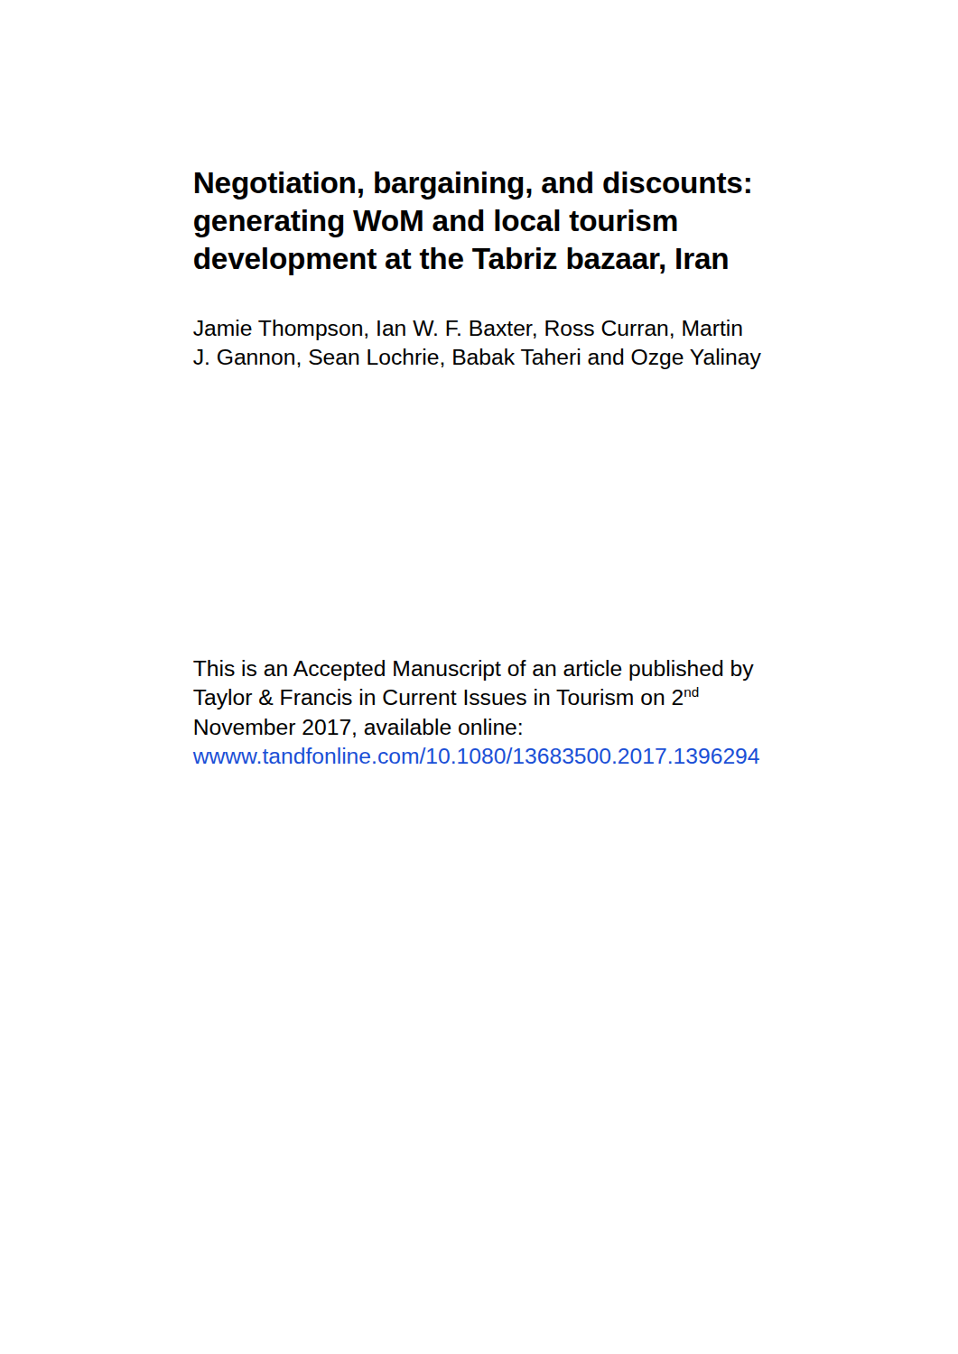Negotiation, bargaining, and discounts: generating WoM and local tourism development at the Tabriz bazaar, Iran
Jamie Thompson, Ian W. F. Baxter, Ross Curran, Martin J. Gannon, Sean Lochrie, Babak Taheri and Ozge Yalinay
This is an Accepted Manuscript of an article published by Taylor & Francis in Current Issues in Tourism on 2nd November 2017, available online:
wwww.tandfonline.com/10.1080/13683500.2017.1396294